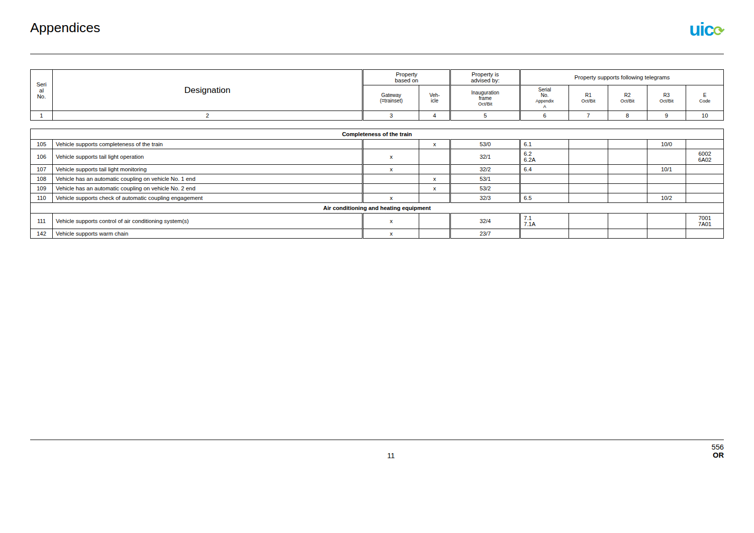Appendices
uic⟳
| Seri al No. | Designation | Property based on | Property is advised by: | Property supports following telegrams |
| --- | --- | --- | --- | --- |
| Gateway (=trainset) | Veh- icle | Inauguration frame Oct/Bit | Serial No. Appendix A | R1 Oct/Bit | R2 Oct/Bit | R3 Oct/Bit | E Code |
| 1 | 2 | 3 | 4 | 5 | 6 | 7 | 8 | 9 | 10 |
| Completeness of the train |
| 105 | Vehicle supports completeness of the train | | x | 53/0 | 6.1 | | | 10/0 | |
| 106 | Vehicle supports tail light operation | x | | 32/1 | 6.2 6.2A | | | | 6002 6A02 |
| 107 | Vehicle supports tail light monitoring | x | | 32/2 | 6.4 | | | 10/1 | |
| 108 | Vehicle has an automatic coupling on vehicle No. 1 end | | x | 53/1 | | | | | |
| 109 | Vehicle has an automatic coupling on vehicle No. 2 end | | x | 53/2 | | | | | |
| 110 | Vehicle supports check of automatic coupling engagement | x | | 32/3 | 6.5 | | | 10/2 | |
| Air conditioning and heating equipment |
| 111 | Vehicle supports control of air conditioning system(s) | x | | 32/4 | 7.1 7.1A | | | | 7001 7A01 |
| 142 | Vehicle supports warm chain | x | | 23/7 | | | | | |
11
556
OR